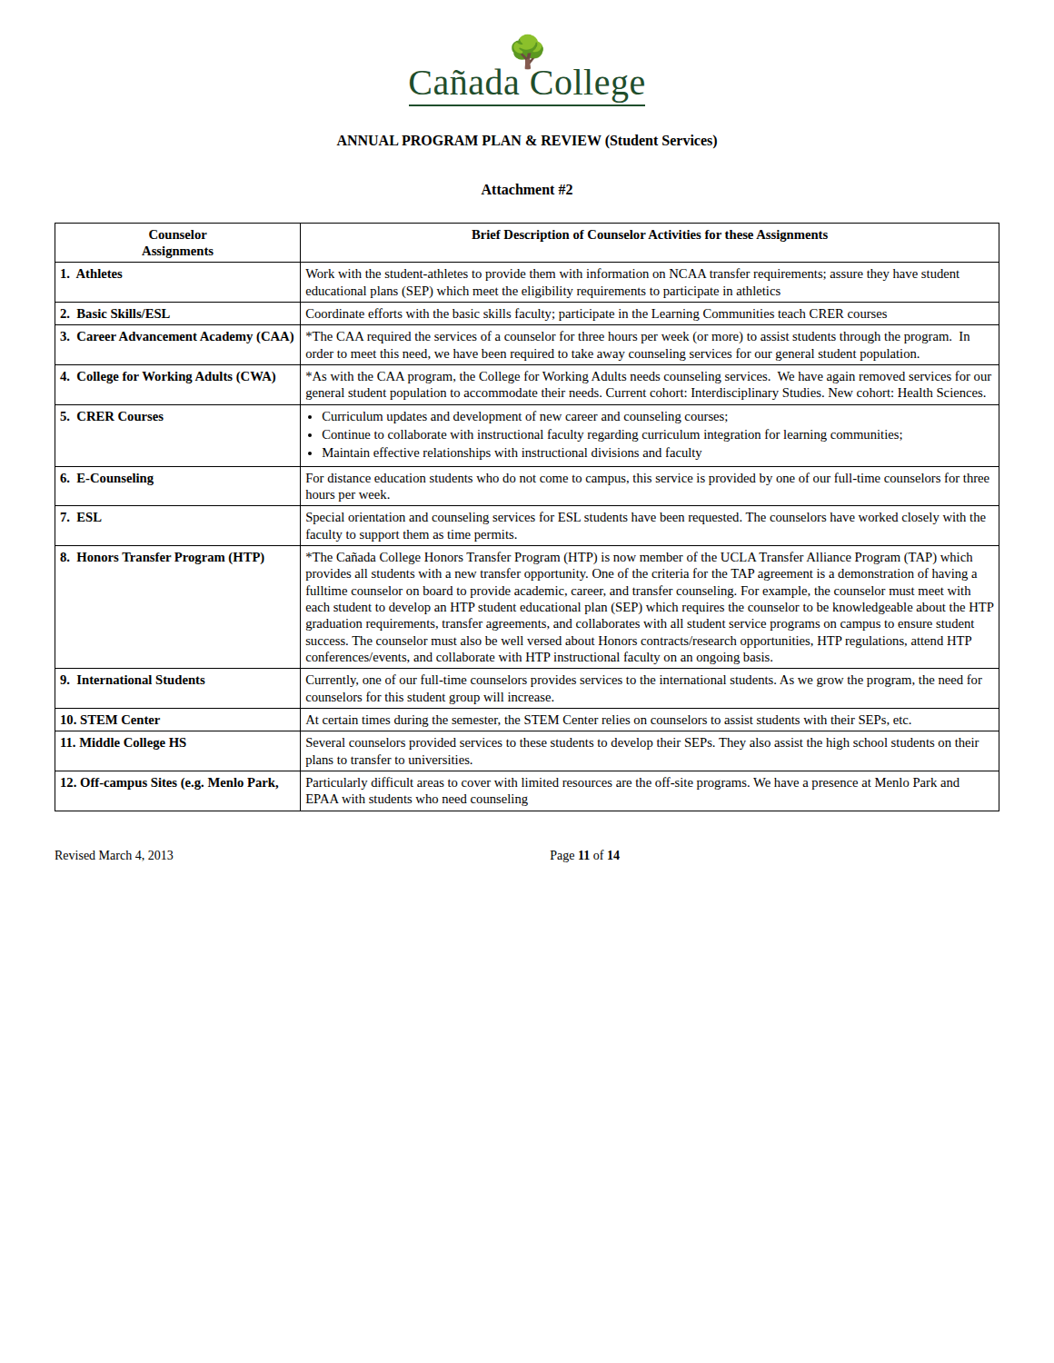🌳
Cañada College
ANNUAL PROGRAM PLAN & REVIEW (Student Services)
Attachment #2
| Counselor Assignments | Brief Description of Counselor Activities for these Assignments |
| --- | --- |
| 1. Athletes | Work with the student-athletes to provide them with information on NCAA transfer requirements; assure they have student educational plans (SEP) which meet the eligibility requirements to participate in athletics |
| 2. Basic Skills/ESL | Coordinate efforts with the basic skills faculty; participate in the Learning Communities teach CRER courses |
| 3. Career Advancement Academy (CAA) | *The CAA required the services of a counselor for three hours per week (or more) to assist students through the program. In order to meet this need, we have been required to take away counseling services for our general student population. |
| 4. College for Working Adults (CWA) | *As with the CAA program, the College for Working Adults needs counseling services. We have again removed services for our general student population to accommodate their needs. Current cohort: Interdisciplinary Studies. New cohort: Health Sciences. |
| 5. CRER Courses | Curriculum updates and development of new career and counseling courses; Continue to collaborate with instructional faculty regarding curriculum integration for learning communities; Maintain effective relationships with instructional divisions and faculty |
| 6. E-Counseling | For distance education students who do not come to campus, this service is provided by one of our full-time counselors for three hours per week. |
| 7. ESL | Special orientation and counseling services for ESL students have been requested. The counselors have worked closely with the faculty to support them as time permits. |
| 8. Honors Transfer Program (HTP) | *The Cañada College Honors Transfer Program (HTP) is now member of the UCLA Transfer Alliance Program (TAP) which provides all students with a new transfer opportunity. One of the criteria for the TAP agreement is a demonstration of having a fulltime counselor on board to provide academic, career, and transfer counseling. For example, the counselor must meet with each student to develop an HTP student educational plan (SEP) which requires the counselor to be knowledgeable about the HTP graduation requirements, transfer agreements, and collaborates with all student service programs on campus to ensure student success. The counselor must also be well versed about Honors contracts/research opportunities, HTP regulations, attend HTP conferences/events, and collaborate with HTP instructional faculty on an ongoing basis. |
| 9. International Students | Currently, one of our full-time counselors provides services to the international students. As we grow the program, the need for counselors for this student group will increase. |
| 10. STEM Center | At certain times during the semester, the STEM Center relies on counselors to assist students with their SEPs, etc. |
| 11. Middle College HS | Several counselors provided services to these students to develop their SEPs. They also assist the high school students on their plans to transfer to universities. |
| 12. Off-campus Sites (e.g. Menlo Park, | Particularly difficult areas to cover with limited resources are the off-site programs. We have a presence at Menlo Park and EPAA with students who need counseling |
Revised March 4, 2013
Page 11 of 14